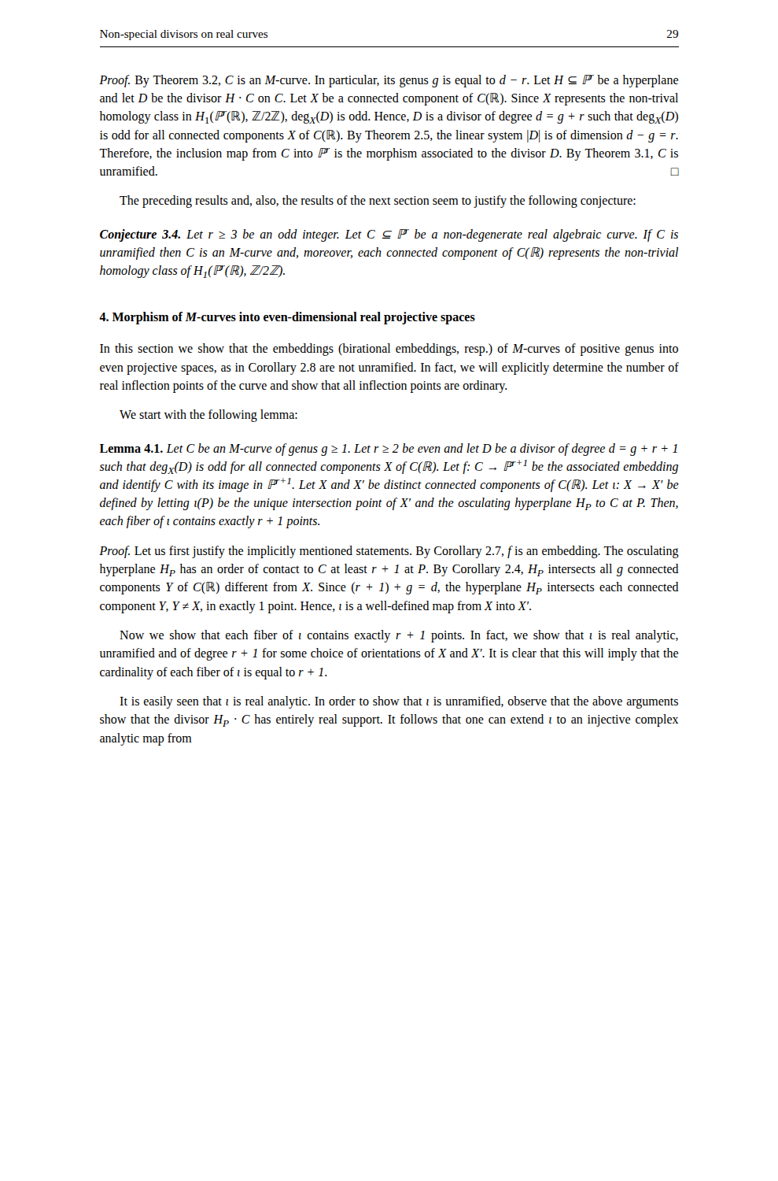Non-special divisors on real curves 29
Proof. By Theorem 3.2, C is an M-curve. In particular, its genus g is equal to d − r. Let H ⊆ ℙr be a hyperplane and let D be the divisor H · C on C. Let X be a connected component of C(ℝ). Since X represents the non-trival homology class in H1(ℙr(ℝ), ℤ/2ℤ), degX(D) is odd. Hence, D is a divisor of degree d = g + r such that degX(D) is odd for all connected components X of C(ℝ). By Theorem 2.5, the linear system |D| is of dimension d − g = r. Therefore, the inclusion map from C into ℙr is the morphism associated to the divisor D. By Theorem 3.1, C is unramified.□
The preceding results and, also, the results of the next section seem to justify the following conjecture:
Conjecture 3.4. Let r ≥ 3 be an odd integer. Let C ⊆ ℙr be a non-degenerate real algebraic curve. If C is unramified then C is an M-curve and, moreover, each connected component of C(ℝ) represents the non-trivial homology class of H1(ℙr(ℝ), ℤ/2ℤ).
4. Morphism of M-curves into even-dimensional real projective spaces
In this section we show that the embeddings (birational embeddings, resp.) of M-curves of positive genus into even projective spaces, as in Corollary 2.8 are not unramified. In fact, we will explicitly determine the number of real inflection points of the curve and show that all inflection points are ordinary.
We start with the following lemma:
Lemma 4.1. Let C be an M-curve of genus g ≥ 1. Let r ≥ 2 be even and let D be a divisor of degree d = g + r + 1 such that degX(D) is odd for all connected components X of C(ℝ). Let f: C → ℙr+1 be the associated embedding and identify C with its image in ℙr+1. Let X and X′ be distinct connected components of C(ℝ). Let ι: X → X′ be defined by letting ι(P) be the unique intersection point of X′ and the osculating hyperplane HP to C at P. Then, each fiber of ι contains exactly r + 1 points.
Proof. Let us first justify the implicitly mentioned statements. By Corollary 2.7, f is an embedding. The osculating hyperplane HP has an order of contact to C at least r + 1 at P. By Corollary 2.4, HP intersects all g connected components Y of C(ℝ) different from X. Since (r + 1) + g = d, the hyperplane HP intersects each connected component Y, Y ≠ X, in exactly 1 point. Hence, ι is a well-defined map from X into X′.
Now we show that each fiber of ι contains exactly r + 1 points. In fact, we show that ι is real analytic, unramified and of degree r + 1 for some choice of orientations of X and X′. It is clear that this will imply that the cardinality of each fiber of ι is equal to r + 1.
It is easily seen that ι is real analytic. In order to show that ι is unramified, observe that the above arguments show that the divisor HP · C has entirely real support. It follows that one can extend ι to an injective complex analytic map from